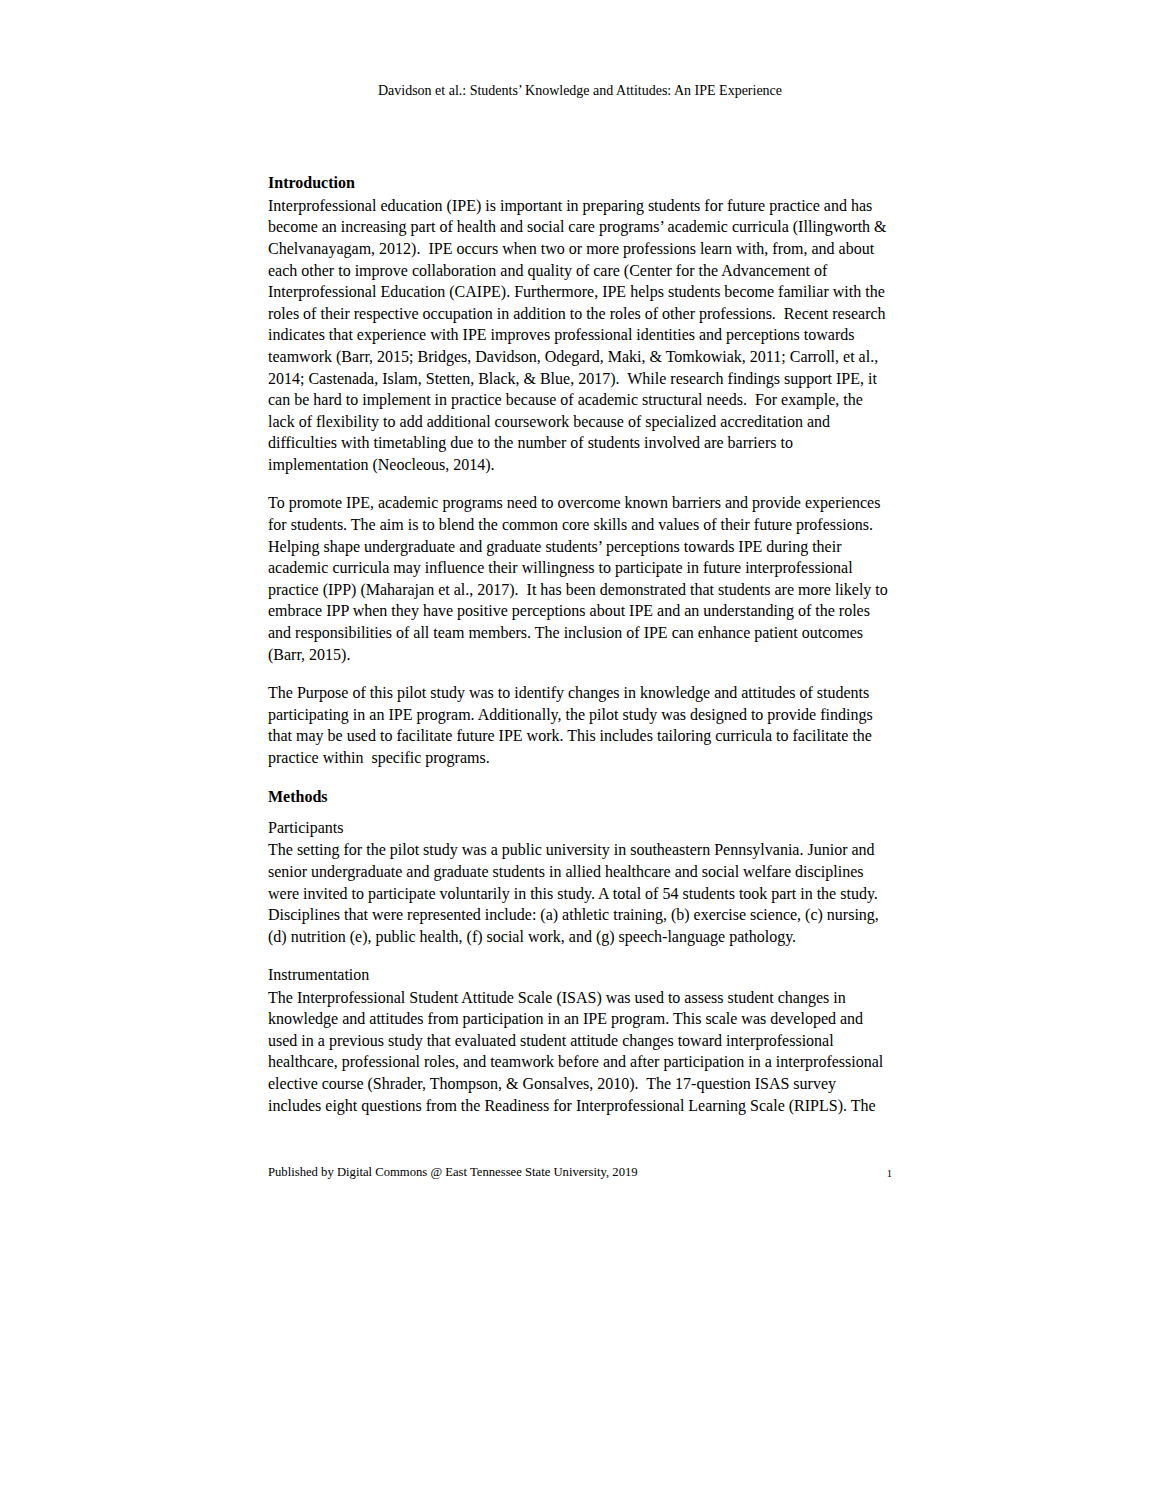Davidson et al.: Students’ Knowledge and Attitudes: An IPE Experience
Introduction
Interprofessional education (IPE) is important in preparing students for future practice and has become an increasing part of health and social care programs’ academic curricula (Illingworth & Chelvanayagam, 2012). IPE occurs when two or more professions learn with, from, and about each other to improve collaboration and quality of care (Center for the Advancement of Interprofessional Education (CAIPE). Furthermore, IPE helps students become familiar with the roles of their respective occupation in addition to the roles of other professions. Recent research indicates that experience with IPE improves professional identities and perceptions towards teamwork (Barr, 2015; Bridges, Davidson, Odegard, Maki, & Tomkowiak, 2011; Carroll, et al., 2014; Castenada, Islam, Stetten, Black, & Blue, 2017). While research findings support IPE, it can be hard to implement in practice because of academic structural needs. For example, the lack of flexibility to add additional coursework because of specialized accreditation and difficulties with timetabling due to the number of students involved are barriers to implementation (Neocleous, 2014).
To promote IPE, academic programs need to overcome known barriers and provide experiences for students. The aim is to blend the common core skills and values of their future professions. Helping shape undergraduate and graduate students’ perceptions towards IPE during their academic curricula may influence their willingness to participate in future interprofessional practice (IPP) (Maharajan et al., 2017). It has been demonstrated that students are more likely to embrace IPP when they have positive perceptions about IPE and an understanding of the roles and responsibilities of all team members. The inclusion of IPE can enhance patient outcomes (Barr, 2015).
The Purpose of this pilot study was to identify changes in knowledge and attitudes of students participating in an IPE program. Additionally, the pilot study was designed to provide findings that may be used to facilitate future IPE work. This includes tailoring curricula to facilitate the practice within specific programs.
Methods
Participants
The setting for the pilot study was a public university in southeastern Pennsylvania. Junior and senior undergraduate and graduate students in allied healthcare and social welfare disciplines were invited to participate voluntarily in this study. A total of 54 students took part in the study. Disciplines that were represented include: (a) athletic training, (b) exercise science, (c) nursing, (d) nutrition (e), public health, (f) social work, and (g) speech-language pathology.
Instrumentation
The Interprofessional Student Attitude Scale (ISAS) was used to assess student changes in knowledge and attitudes from participation in an IPE program. This scale was developed and used in a previous study that evaluated student attitude changes toward interprofessional healthcare, professional roles, and teamwork before and after participation in a interprofessional elective course (Shrader, Thompson, & Gonsalves, 2010). The 17-question ISAS survey includes eight questions from the Readiness for Interprofessional Learning Scale (RIPLS). The
Published by Digital Commons @ East Tennessee State University, 2019 1